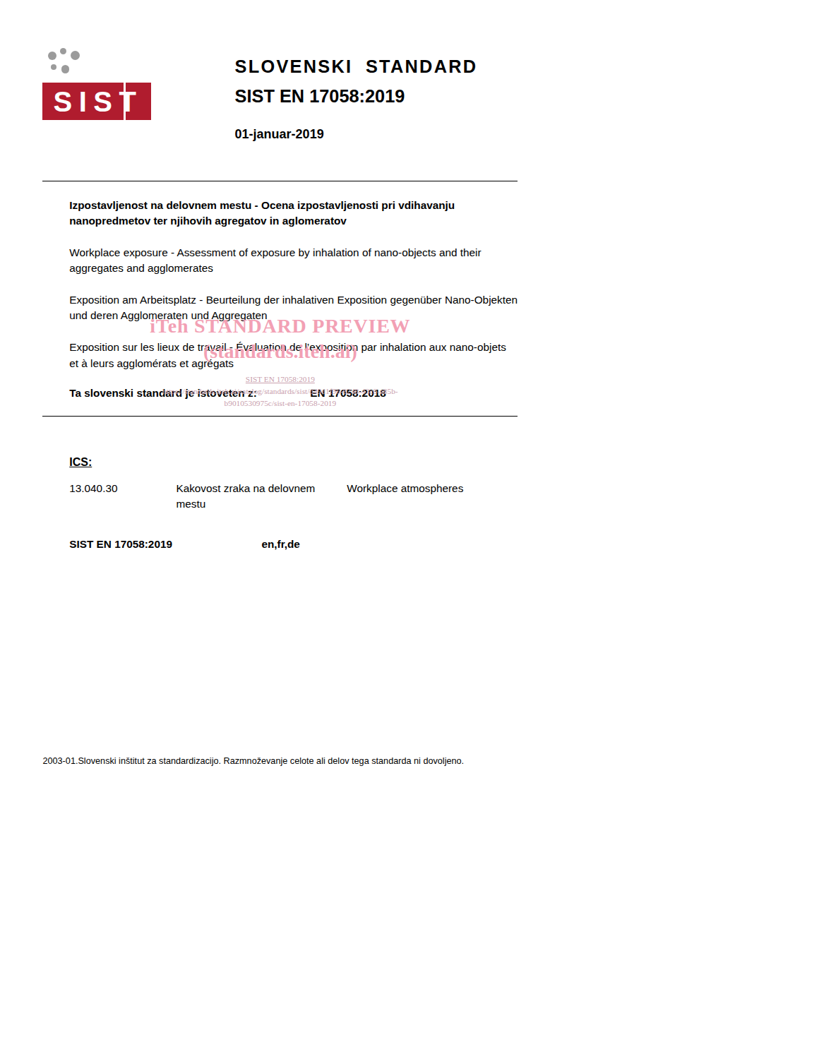SIST
SLOVENSKI STANDARD
SIST EN 17058:2019
01-januar-2019
Izpostavljenost na delovnem mestu - Ocena izpostavljenosti pri vdihavanju nanopredmetov ter njihovih agregatov in aglomeratov
Workplace exposure - Assessment of exposure by inhalation of nano-objects and their aggregates and agglomerates
Exposition am Arbeitsplatz - Beurteilung der inhalativen Exposition gegenüber Nano-Objekten und deren Agglomeraten und Aggregaten
Exposition sur les lieux de travail - Évaluation de l’exposition par inhalation aux nano-objets et à leurs agglomérats et agrégats
Ta slovenski standard je istoveten z: EN 17058:2018
iTeh STANDARD PREVIEW
(standards.iteh.ai)
SIST EN 17058:2019
https://standards.iteh.ai/catalog/standards/sist/d49d1f96-8248-43c0-a85b-
b9010530975c/sist-en-17058-2019
ICS:
| 13.040.30 | Kakovost zraka na delovnem mestu | Workplace atmospheres |
SIST EN 17058:2019 en,fr,de
2003-01.Slovenski inštitut za standardizacijo. Razmnoževanje celote ali delov tega standarda ni dovoljeno.